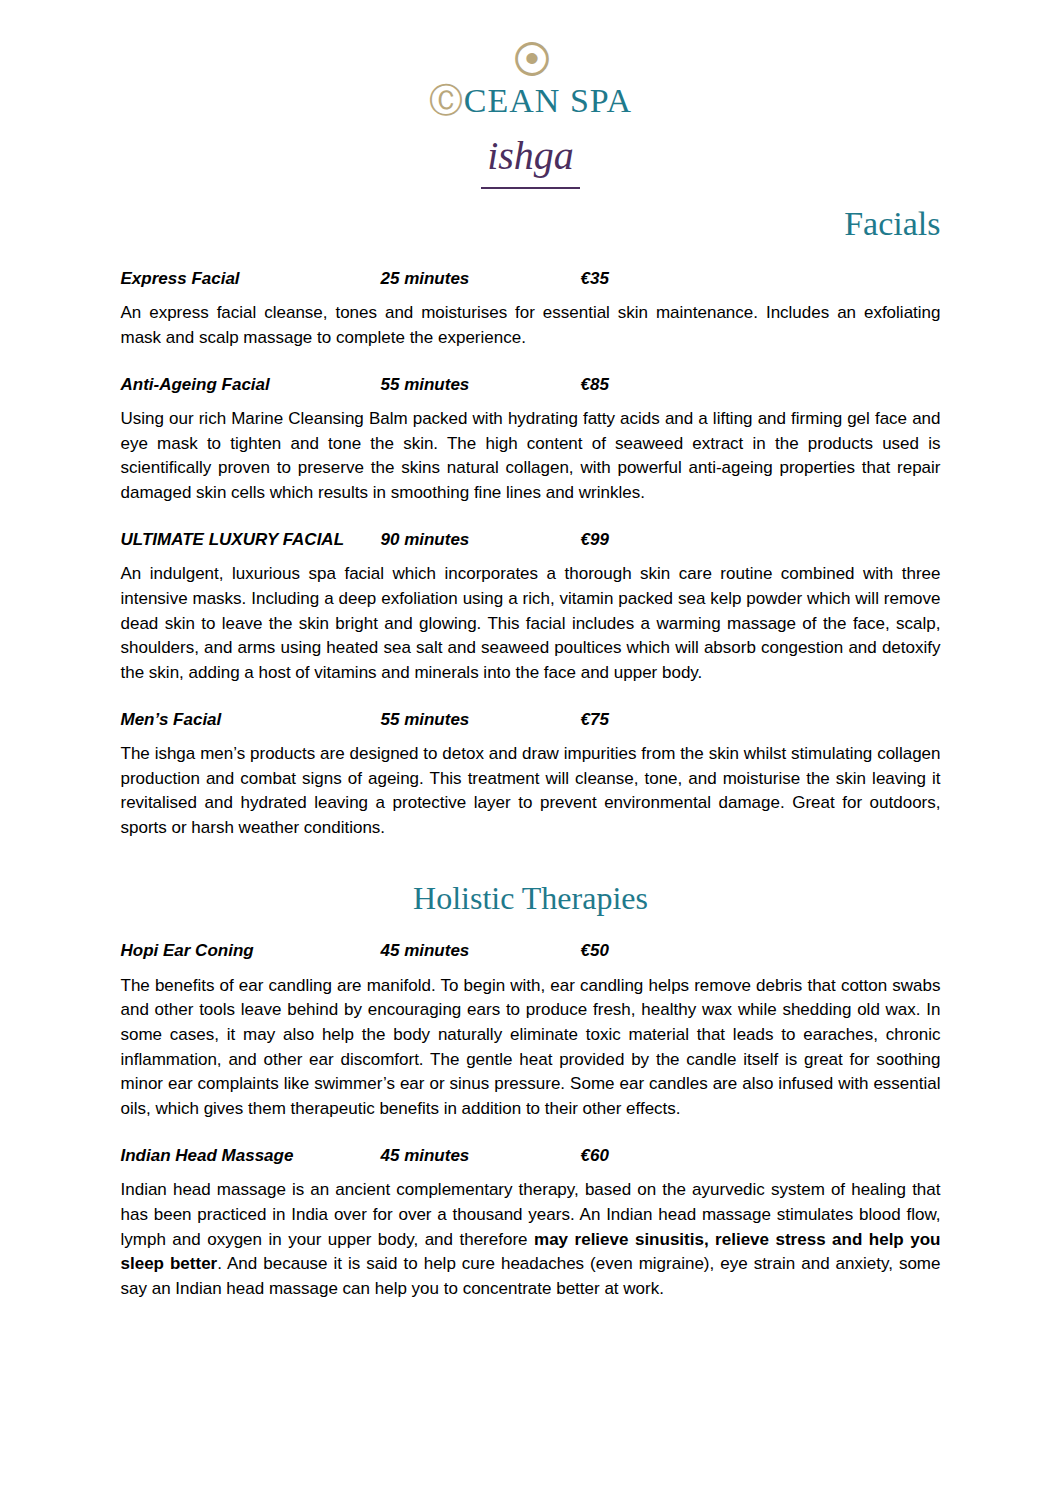⦿
ⒸCEAN SPA
ishga
Facials
Express Facial 25 minutes €35
An express facial cleanse, tones and moisturises for essential skin maintenance. Includes an exfoliating mask and scalp massage to complete the experience.
Anti-Ageing Facial 55 minutes €85
Using our rich Marine Cleansing Balm packed with hydrating fatty acids and a lifting and firming gel face and eye mask to tighten and tone the skin. The high content of seaweed extract in the products used is scientifically proven to preserve the skins natural collagen, with powerful anti-ageing properties that repair damaged skin cells which results in smoothing fine lines and wrinkles.
Ultimate Luxury Facial 90 minutes €99
An indulgent, luxurious spa facial which incorporates a thorough skin care routine combined with three intensive masks. Including a deep exfoliation using a rich, vitamin packed sea kelp powder which will remove dead skin to leave the skin bright and glowing. This facial includes a warming massage of the face, scalp, shoulders, and arms using heated sea salt and seaweed poultices which will absorb congestion and detoxify the skin, adding a host of vitamins and minerals into the face and upper body.
Men’s Facial 55 minutes €75
The ishga men’s products are designed to detox and draw impurities from the skin whilst stimulating collagen production and combat signs of ageing. This treatment will cleanse, tone, and moisturise the skin leaving it revitalised and hydrated leaving a protective layer to prevent environmental damage. Great for outdoors, sports or harsh weather conditions.
Holistic Therapies
Hopi Ear Coning 45 minutes €50
The benefits of ear candling are manifold. To begin with, ear candling helps remove debris that cotton swabs and other tools leave behind by encouraging ears to produce fresh, healthy wax while shedding old wax. In some cases, it may also help the body naturally eliminate toxic material that leads to earaches, chronic inflammation, and other ear discomfort. The gentle heat provided by the candle itself is great for soothing minor ear complaints like swimmer’s ear or sinus pressure. Some ear candles are also infused with essential oils, which gives them therapeutic benefits in addition to their other effects.
Indian Head Massage 45 minutes €60
Indian head massage is an ancient complementary therapy, based on the ayurvedic system of healing that has been practiced in India over for over a thousand years. An Indian head massage stimulates blood flow, lymph and oxygen in your upper body, and therefore may relieve sinusitis, relieve stress and help you sleep better. And because it is said to help cure headaches (even migraine), eye strain and anxiety, some say an Indian head massage can help you to concentrate better at work.